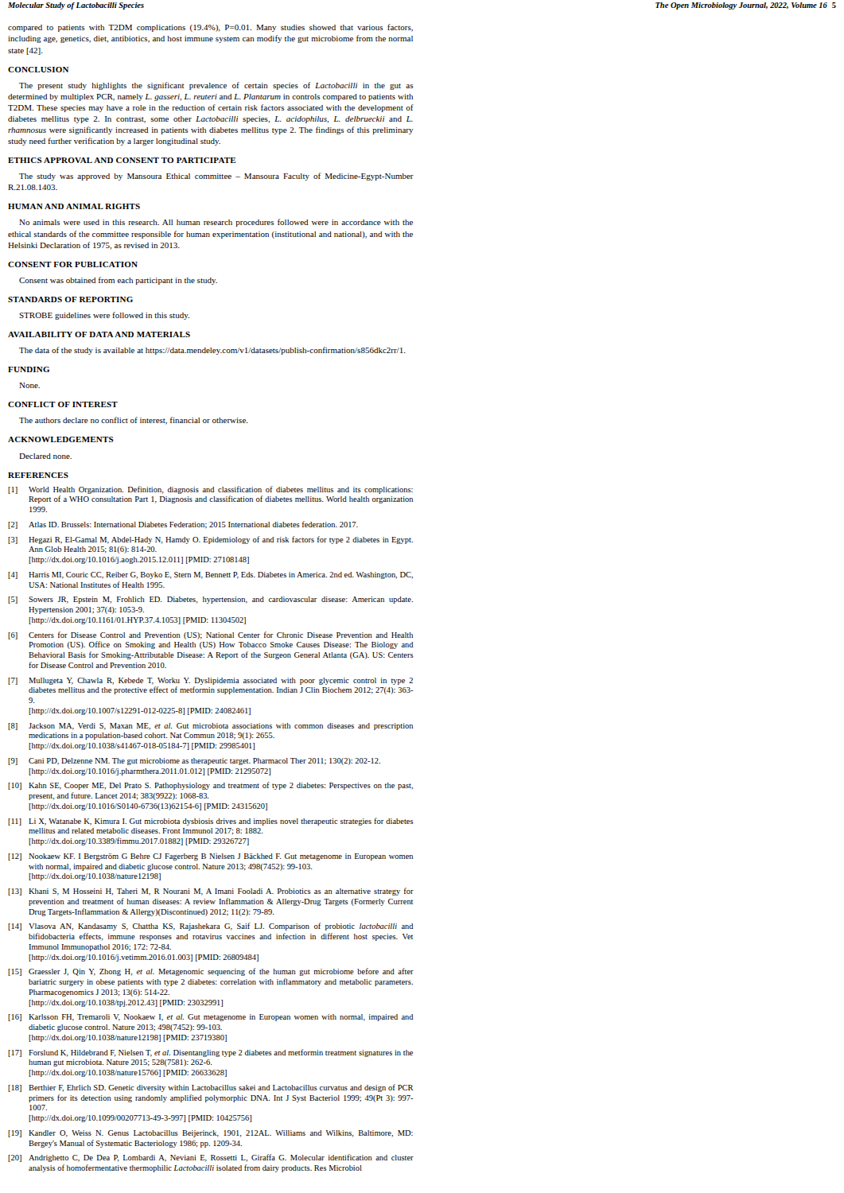Molecular Study of Lactobacilli Species
The Open Microbiology Journal, 2022, Volume 165
compared to patients with T2DM complications (19.4%), P=0.01. Many studies showed that various factors, including age, genetics, diet, antibiotics, and host immune system can modify the gut microbiome from the normal state [42].
CONCLUSION
The present study highlights the significant prevalence of certain species of Lactobacilli in the gut as determined by multiplex PCR, namely L. gasseri, L. reuteri and L. Plantarum in controls compared to patients with T2DM. These species may have a role in the reduction of certain risk factors associated with the development of diabetes mellitus type 2. In contrast, some other Lactobacilli species, L. acidophilus, L. delbrueckii and L. rhamnosus were significantly increased in patients with diabetes mellitus type 2. The findings of this preliminary study need further verification by a larger longitudinal study.
ETHICS APPROVAL AND CONSENT TO PARTICIPATE
The study was approved by Mansoura Ethical committee – Mansoura Faculty of Medicine-Egypt-Number R.21.08.1403.
HUMAN AND ANIMAL RIGHTS
No animals were used in this research. All human research procedures followed were in accordance with the ethical standards of the committee responsible for human experimentation (institutional and national), and with the Helsinki Declaration of 1975, as revised in 2013.
CONSENT FOR PUBLICATION
Consent was obtained from each participant in the study.
STANDARDS OF REPORTING
STROBE guidelines were followed in this study.
AVAILABILITY OF DATA AND MATERIALS
The data of the study is available at https://data.mendeley.com/v1/datasets/publish-confirmation/s856dkc2rr/1.
FUNDING
None.
CONFLICT OF INTEREST
The authors declare no conflict of interest, financial or otherwise.
ACKNOWLEDGEMENTS
Declared none.
REFERENCES
World Health Organization. Definition, diagnosis and classification of diabetes mellitus and its complications: Report of a WHO consultation Part 1, Diagnosis and classification of diabetes mellitus. World health organization 1999.
Atlas ID. Brussels: International Diabetes Federation; 2015 International diabetes federation. 2017.
Hegazi R, El-Gamal M, Abdel-Hady N, Hamdy O. Epidemiology of and risk factors for type 2 diabetes in Egypt. Ann Glob Health 2015; 81(6): 814-20. [http://dx.doi.org/10.1016/j.aogh.2015.12.011] [PMID: 27108148]
Harris MI, Couric CC, Reiber G, Boyko E, Stern M, Bennett P, Eds. Diabetes in America. 2nd ed. Washington, DC, USA: National Institutes of Health 1995.
Sowers JR, Epstein M, Frohlich ED. Diabetes, hypertension, and cardiovascular disease: American update. Hypertension 2001; 37(4): 1053-9. [http://dx.doi.org/10.1161/01.HYP.37.4.1053] [PMID: 11304502]
Centers for Disease Control and Prevention (US); National Center for Chronic Disease Prevention and Health Promotion (US). Office on Smoking and Health (US) How Tobacco Smoke Causes Disease: The Biology and Behavioral Basis for Smoking-Attributable Disease: A Report of the Surgeon General Atlanta (GA). US: Centers for Disease Control and Prevention 2010.
Mullugeta Y, Chawla R, Kebede T, Worku Y. Dyslipidemia associated with poor glycemic control in type 2 diabetes mellitus and the protective effect of metformin supplementation. Indian J Clin Biochem 2012; 27(4): 363-9. [http://dx.doi.org/10.1007/s12291-012-0225-8] [PMID: 24082461]
Jackson MA, Verdi S, Maxan ME, et al. Gut microbiota associations with common diseases and prescription medications in a population-based cohort. Nat Commun 2018; 9(1): 2655. [http://dx.doi.org/10.1038/s41467-018-05184-7] [PMID: 29985401]
Cani PD, Delzenne NM. The gut microbiome as therapeutic target. Pharmacol Ther 2011; 130(2): 202-12. [http://dx.doi.org/10.1016/j.pharmthera.2011.01.012] [PMID: 21295072]
Kahn SE, Cooper ME, Del Prato S. Pathophysiology and treatment of type 2 diabetes: Perspectives on the past, present, and future. Lancet 2014; 383(9922): 1068-83. [http://dx.doi.org/10.1016/S0140-6736(13)62154-6] [PMID: 24315620]
Li X, Watanabe K, Kimura I. Gut microbiota dysbiosis drives and implies novel therapeutic strategies for diabetes mellitus and related metabolic diseases. Front Immunol 2017; 8: 1882. [http://dx.doi.org/10.3389/fimmu.2017.01882] [PMID: 29326727]
Nookaew KF. I Bergström G Behre CJ Fagerberg B Nielsen J Bäckhed F. Gut metagenome in European women with normal, impaired and diabetic glucose control. Nature 2013; 498(7452): 99-103. [http://dx.doi.org/10.1038/nature12198]
Khani S, M Hosseini H, Taheri M, R Nourani M, A Imani Fooladi A. Probiotics as an alternative strategy for prevention and treatment of human diseases: A review Inflammation & Allergy-Drug Targets (Formerly Current Drug Targets-Inflammation & Allergy)(Discontinued) 2012; 11(2): 79-89.
Vlasova AN, Kandasamy S, Chattha KS, Rajashekara G, Saif LJ. Comparison of probiotic lactobacilli and bifidobacteria effects, immune responses and rotavirus vaccines and infection in different host species. Vet Immunol Immunopathol 2016; 172: 72-84. [http://dx.doi.org/10.1016/j.vetimm.2016.01.003] [PMID: 26809484]
Graessler J, Qin Y, Zhong H, et al. Metagenomic sequencing of the human gut microbiome before and after bariatric surgery in obese patients with type 2 diabetes: correlation with inflammatory and metabolic parameters. Pharmacogenomics J 2013; 13(6): 514-22. [http://dx.doi.org/10.1038/tpj.2012.43] [PMID: 23032991]
Karlsson FH, Tremaroli V, Nookaew I, et al. Gut metagenome in European women with normal, impaired and diabetic glucose control. Nature 2013; 498(7452): 99-103. [http://dx.doi.org/10.1038/nature12198] [PMID: 23719380]
Forslund K, Hildebrand F, Nielsen T, et al. Disentangling type 2 diabetes and metformin treatment signatures in the human gut microbiota. Nature 2015; 528(7581): 262-6. [http://dx.doi.org/10.1038/nature15766] [PMID: 26633628]
Berthier F, Ehrlich SD. Genetic diversity within Lactobacillus sakei and Lactobacillus curvatus and design of PCR primers for its detection using randomly amplified polymorphic DNA. Int J Syst Bacteriol 1999; 49(Pt 3): 997-1007. [http://dx.doi.org/10.1099/00207713-49-3-997] [PMID: 10425756]
Kandler O, Weiss N. Genus Lactobacillus Beijerinck, 1901, 212AL. Williams and Wilkins, Baltimore, MD: Bergey's Manual of Systematic Bacteriology 1986; pp. 1209-34.
Andrighetto C, De Dea P, Lombardi A, Neviani E, Rossetti L, Giraffa G. Molecular identification and cluster analysis of homofermentative thermophilic Lactobacilli isolated from dairy products. Res Microbiol